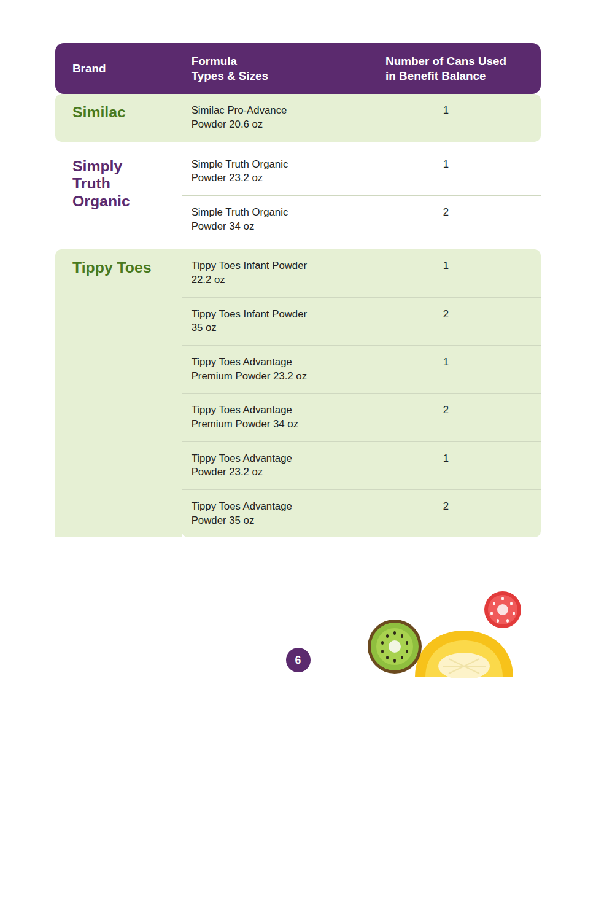| Brand | Formula Types & Sizes | Number of Cans Used in Benefit Balance |
| --- | --- | --- |
| Similac | Similac Pro-Advance Powder 20.6 oz | 1 |
| Simply Truth Organic | Simple Truth Organic Powder 23.2 oz | 1 |
| Simple Truth Organic Powder 34 oz | 2 |
| Tippy Toes | Tippy Toes Infant Powder 22.2 oz | 1 |
| Tippy Toes Infant Powder 35 oz | 2 |
| Tippy Toes Advantage Premium Powder 23.2 oz | 1 |
| Tippy Toes Advantage Premium Powder 34 oz | 2 |
| Tippy Toes Advantage Powder 23.2 oz | 1 |
| Tippy Toes Advantage Powder 35 oz | 2 |
6